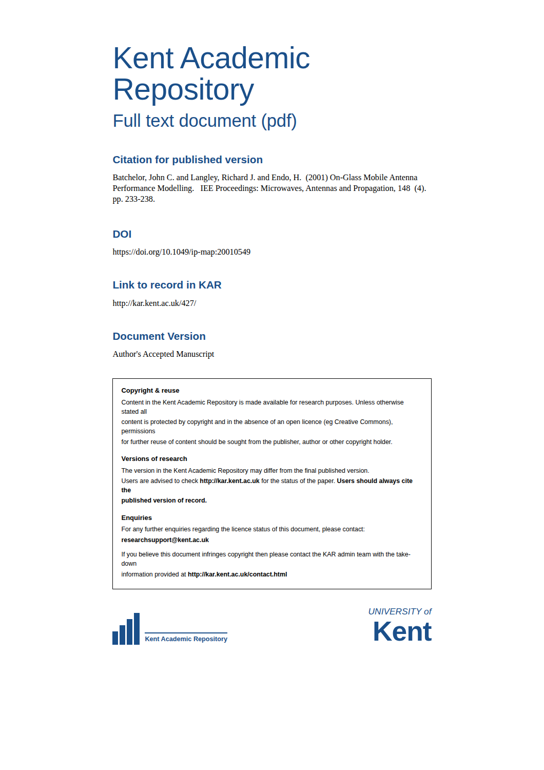Kent Academic Repository
Full text document (pdf)
Citation for published version
Batchelor, John C. and Langley, Richard J. and Endo, H. (2001) On-Glass Mobile Antenna Performance Modelling. IEE Proceedings: Microwaves, Antennas and Propagation, 148 (4). pp. 233-238.
DOI
https://doi.org/10.1049/ip-map:20010549
Link to record in KAR
http://kar.kent.ac.uk/427/
Document Version
Author's Accepted Manuscript
Copyright & reuse
Content in the Kent Academic Repository is made available for research purposes. Unless otherwise stated all
content is protected by copyright and in the absence of an open licence (eg Creative Commons), permissions
for further reuse of content should be sought from the publisher, author or other copyright holder.
Versions of research
The version in the Kent Academic Repository may differ from the final published version.
Users are advised to check http://kar.kent.ac.uk for the status of the paper. Users should always cite the
published version of record.
Enquiries
For any further enquiries regarding the licence status of this document, please contact:
researchsupport@kent.ac.uk
If you believe this document infringes copyright then please contact the KAR admin team with the take-down
information provided at http://kar.kent.ac.uk/contact.html
Kent Academic Repository
UNIVERSITY of Kent